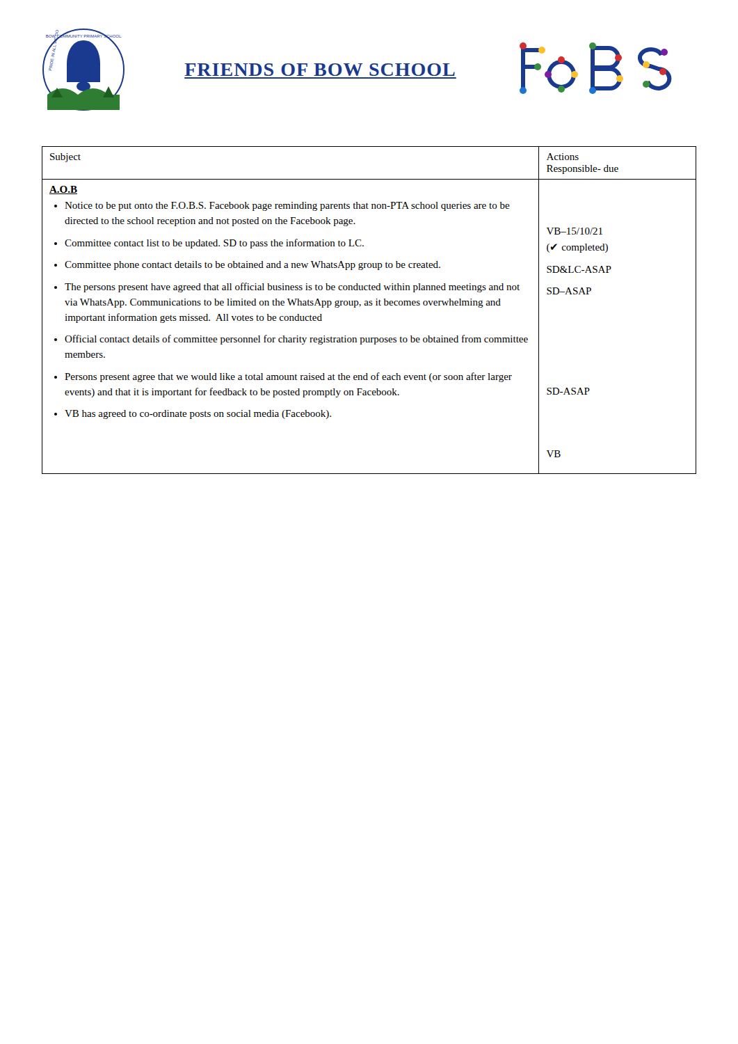BOW COMMUNITY PRIMARY SCHOOL PRIDE IN ALL WE DO
FRIENDS OF BOW SCHOOL
| Subject | Actions Responsible- due |
| --- | --- |
| A.O.B Notice to be put onto the F.O.B.S. Facebook page reminding parents that non-PTA school queries are to be directed to the school reception and not posted on the Facebook page. Committee contact list to be updated. SD to pass the information to LC. Committee phone contact details to be obtained and a new WhatsApp group to be created. The persons present have agreed that all official business is to be conducted within planned meetings and not via WhatsApp. Communications to be limited on the WhatsApp group, as it becomes overwhelming and important information gets missed. All votes to be conducted Official contact details of committee personnel for charity registration purposes to be obtained from committee members. Persons present agree that we would like a total amount raised at the end of each event (or soon after larger events) and that it is important for feedback to be posted promptly on Facebook. VB has agreed to co-ordinate posts on social media (Facebook). | VB–15/10/21 ( ✔ completed) SD&LC-ASAP SD–ASAP SD-ASAP VB |